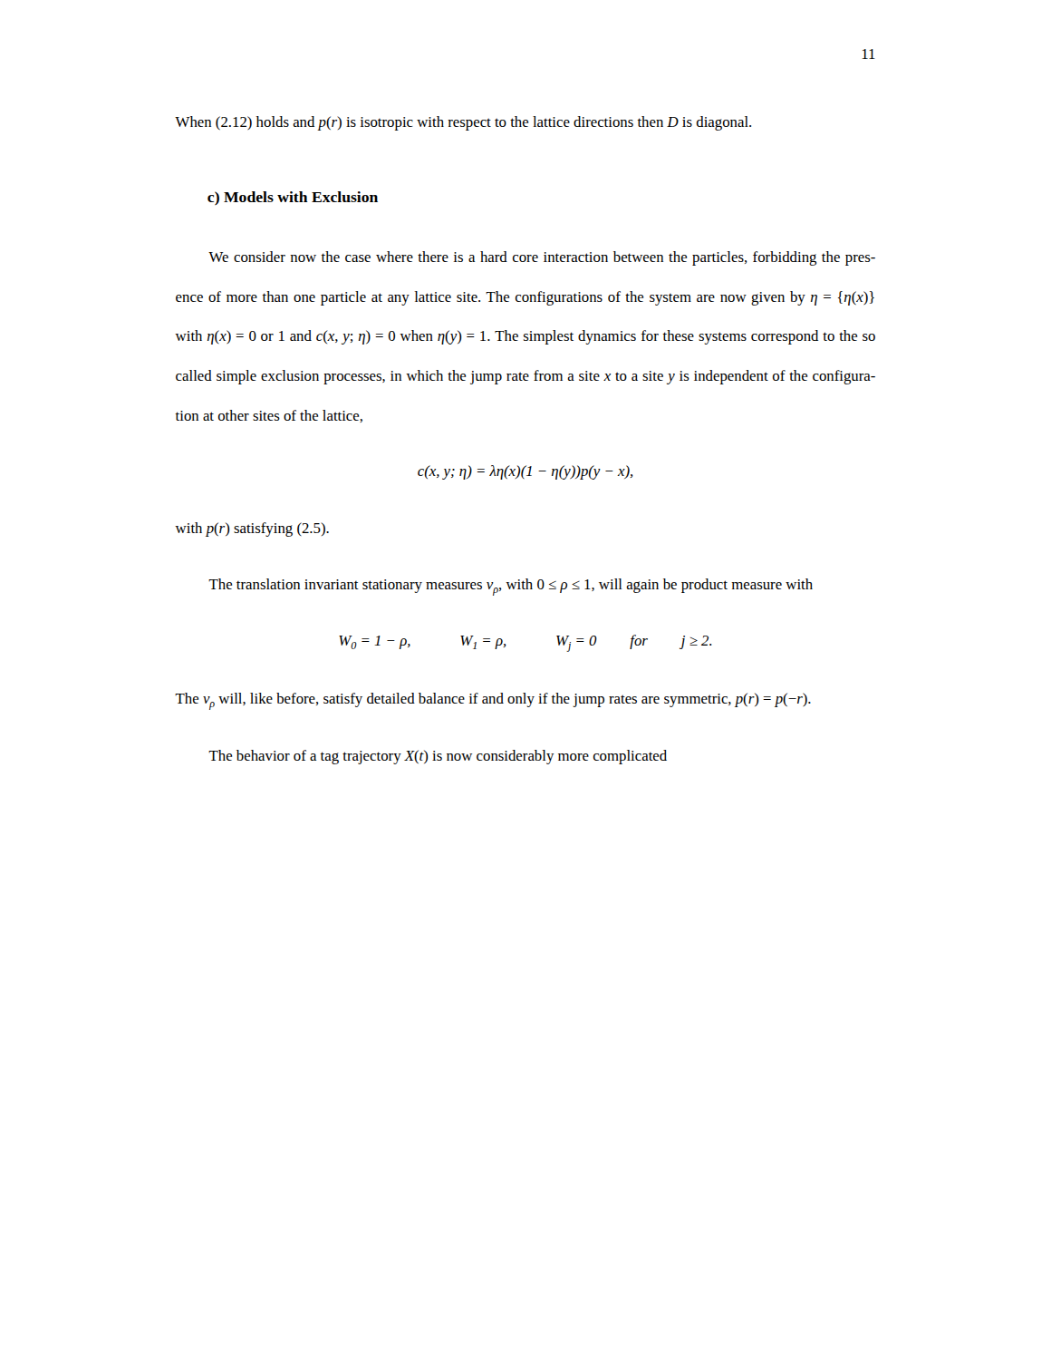11
When (2.12) holds and p(r) is isotropic with respect to the lattice directions then D is diagonal.
c) Models with Exclusion
We consider now the case where there is a hard core interaction between the particles, forbidding the presence of more than one particle at any lattice site. The configurations of the system are now given by η = {η(x)} with η(x) = 0 or 1 and c(x, y; η) = 0 when η(y) = 1. The simplest dynamics for these systems correspond to the so called simple exclusion processes, in which the jump rate from a site x to a site y is independent of the configuration at other sites of the lattice,
c(x, y; η) = λη(x)(1 − η(y))p(y − x),
with p(r) satisfying (2.5).
The translation invariant stationary measures νρ, with 0 ≤ ρ ≤ 1, will again be product measure with
W0 = 1 − ρ, W1 = ρ, Wj = 0 for j ≥ 2.
The νρ will, like before, satisfy detailed balance if and only if the jump rates are symmetric, p(r) = p(−r).
The behavior of a tag trajectory X(t) is now considerably more complicated